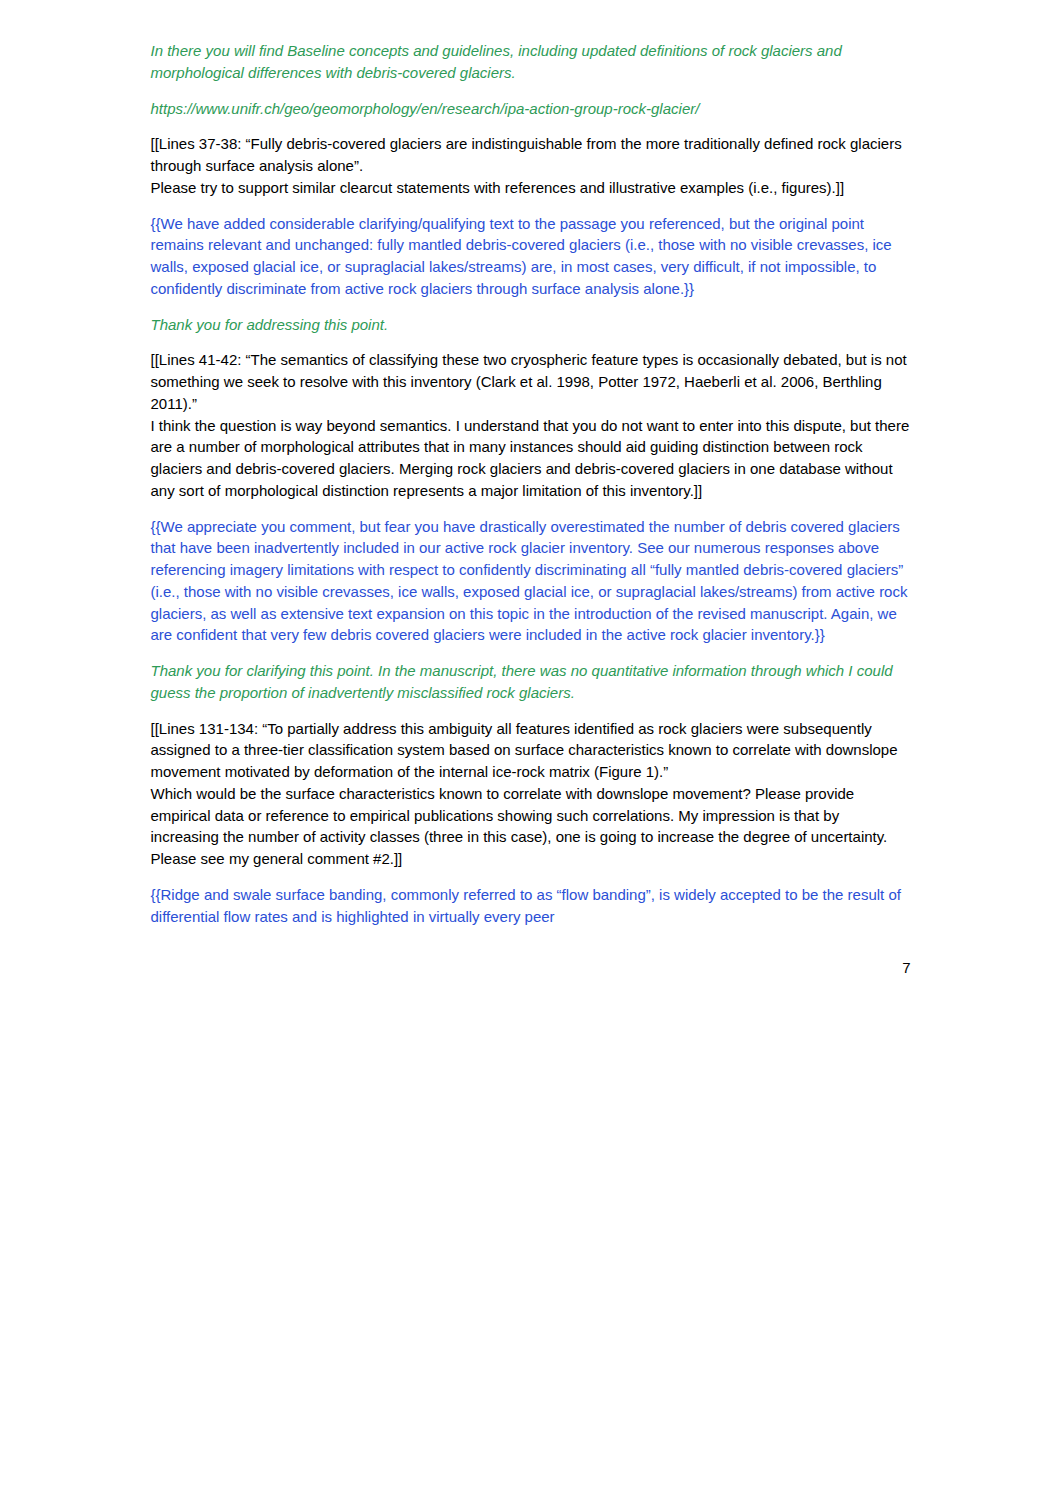In there you will find Baseline concepts and guidelines, including updated definitions of rock glaciers and morphological differences with debris-covered glaciers.
https://www.unifr.ch/geo/geomorphology/en/research/ipa-action-group-rock-glacier/
[[Lines 37-38: “Fully debris-covered glaciers are indistinguishable from the more traditionally defined rock glaciers through surface analysis alone”.
Please try to support similar clearcut statements with references and illustrative examples (i.e., figures).]]
{{We have added considerable clarifying/qualifying text to the passage you referenced, but the original point remains relevant and unchanged: fully mantled debris-covered glaciers (i.e., those with no visible crevasses, ice walls, exposed glacial ice, or supraglacial lakes/streams) are, in most cases, very difficult, if not impossible, to confidently discriminate from active rock glaciers through surface analysis alone.}}
Thank you for addressing this point.
[[Lines 41-42: “The semantics of classifying these two cryospheric feature types is occasionally debated, but is not something we seek to resolve with this inventory (Clark et al. 1998, Potter 1972, Haeberli et al. 2006, Berthling 2011).”
I think the question is way beyond semantics. I understand that you do not want to enter into this dispute, but there are a number of morphological attributes that in many instances should aid guiding distinction between rock glaciers and debris-covered glaciers. Merging rock glaciers and debris-covered glaciers in one database without any sort of morphological distinction represents a major limitation of this inventory.]]
{{We appreciate you comment, but fear you have drastically overestimated the number of debris covered glaciers that have been inadvertently included in our active rock glacier inventory. See our numerous responses above referencing imagery limitations with respect to confidently discriminating all “fully mantled debris-covered glaciers” (i.e., those with no visible crevasses, ice walls, exposed glacial ice, or supraglacial lakes/streams) from active rock glaciers, as well as extensive text expansion on this topic in the introduction of the revised manuscript. Again, we are confident that very few debris covered glaciers were included in the active rock glacier inventory.}}
Thank you for clarifying this point. In the manuscript, there was no quantitative information through which I could guess the proportion of inadvertently misclassified rock glaciers.
[[Lines 131-134: “To partially address this ambiguity all features identified as rock glaciers were subsequently assigned to a three-tier classification system based on surface characteristics known to correlate with downslope movement motivated by deformation of the internal ice-rock matrix (Figure 1).”
Which would be the surface characteristics known to correlate with downslope movement? Please provide empirical data or reference to empirical publications showing such correlations. My impression is that by increasing the number of activity classes (three in this case), one is going to increase the degree of uncertainty. Please see my general comment #2.]]
{{Ridge and swale surface banding, commonly referred to as “flow banding”, is widely accepted to be the result of differential flow rates and is highlighted in virtually every peer
7